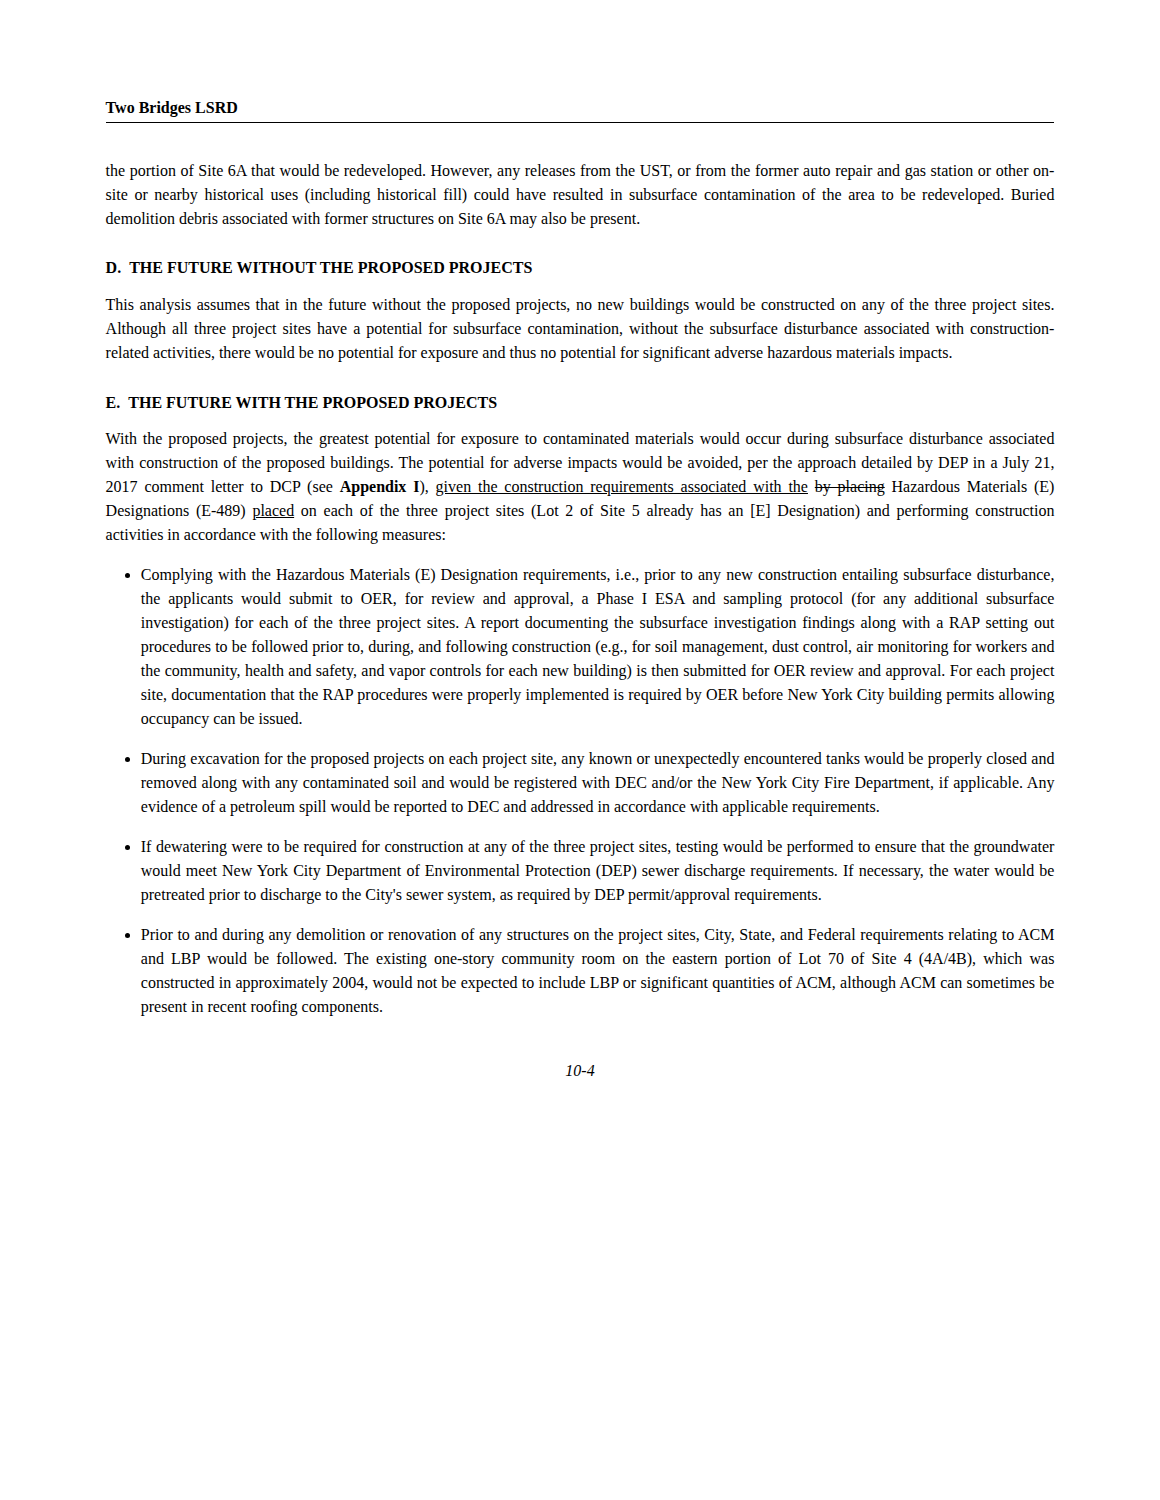Two Bridges LSRD
the portion of Site 6A that would be redeveloped. However, any releases from the UST, or from the former auto repair and gas station or other on-site or nearby historical uses (including historical fill) could have resulted in subsurface contamination of the area to be redeveloped. Buried demolition debris associated with former structures on Site 6A may also be present.
D. THE FUTURE WITHOUT THE PROPOSED PROJECTS
This analysis assumes that in the future without the proposed projects, no new buildings would be constructed on any of the three project sites. Although all three project sites have a potential for subsurface contamination, without the subsurface disturbance associated with construction-related activities, there would be no potential for exposure and thus no potential for significant adverse hazardous materials impacts.
E. THE FUTURE WITH THE PROPOSED PROJECTS
With the proposed projects, the greatest potential for exposure to contaminated materials would occur during subsurface disturbance associated with construction of the proposed buildings. The potential for adverse impacts would be avoided, per the approach detailed by DEP in a July 21, 2017 comment letter to DCP (see Appendix I), given the construction requirements associated with the by placing Hazardous Materials (E) Designations (E-489) placed on each of the three project sites (Lot 2 of Site 5 already has an [E] Designation) and performing construction activities in accordance with the following measures:
Complying with the Hazardous Materials (E) Designation requirements, i.e., prior to any new construction entailing subsurface disturbance, the applicants would submit to OER, for review and approval, a Phase I ESA and sampling protocol (for any additional subsurface investigation) for each of the three project sites. A report documenting the subsurface investigation findings along with a RAP setting out procedures to be followed prior to, during, and following construction (e.g., for soil management, dust control, air monitoring for workers and the community, health and safety, and vapor controls for each new building) is then submitted for OER review and approval. For each project site, documentation that the RAP procedures were properly implemented is required by OER before New York City building permits allowing occupancy can be issued.
During excavation for the proposed projects on each project site, any known or unexpectedly encountered tanks would be properly closed and removed along with any contaminated soil and would be registered with DEC and/or the New York City Fire Department, if applicable. Any evidence of a petroleum spill would be reported to DEC and addressed in accordance with applicable requirements.
If dewatering were to be required for construction at any of the three project sites, testing would be performed to ensure that the groundwater would meet New York City Department of Environmental Protection (DEP) sewer discharge requirements. If necessary, the water would be pretreated prior to discharge to the City's sewer system, as required by DEP permit/approval requirements.
Prior to and during any demolition or renovation of any structures on the project sites, City, State, and Federal requirements relating to ACM and LBP would be followed. The existing one-story community room on the eastern portion of Lot 70 of Site 4 (4A/4B), which was constructed in approximately 2004, would not be expected to include LBP or significant quantities of ACM, although ACM can sometimes be present in recent roofing components.
10-4